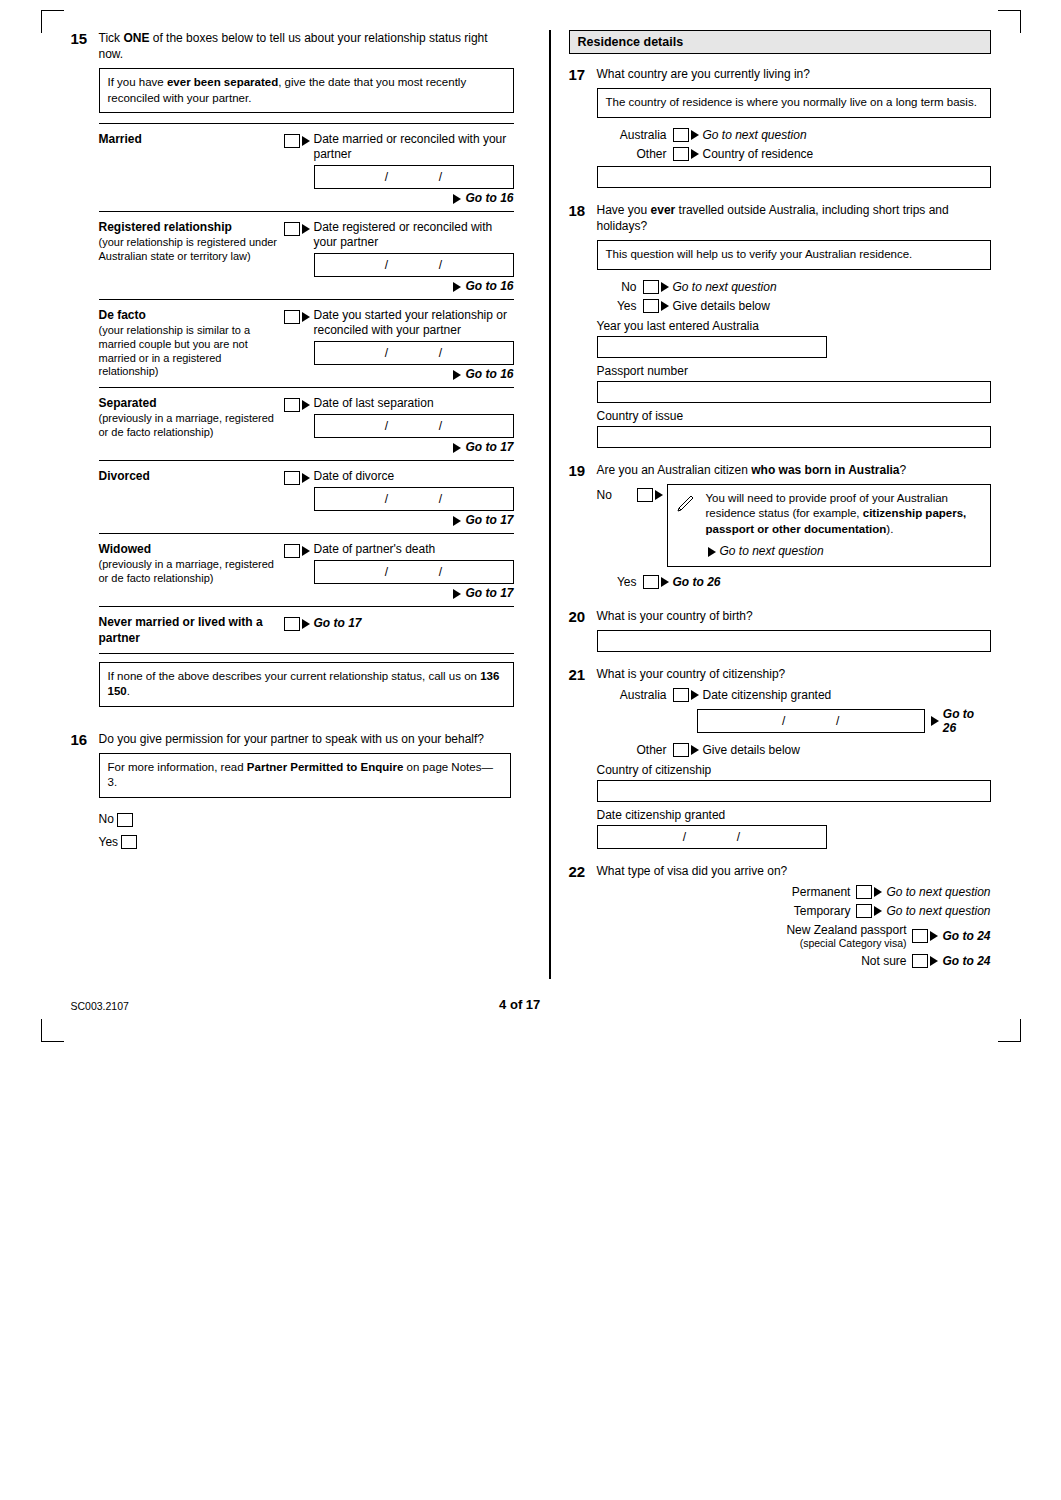15
Tick ONE of the boxes below to tell us about your relationship status right now.
If you have ever been separated, give the date that you most recently reconciled with your partner.
Married
Date married or reconciled with your partner
/ /
Go to 16
Registered relationship(your relationship is registered under Australian state or territory law)
Date registered or reconciled with your partner
/ /
Go to 16
De facto(your relationship is similar to a married couple but you are not married or in a registered relationship)
Date you started your relationship or reconciled with your partner
/ /
Go to 16
Separated(previously in a marriage, registered or de facto relationship)
Date of last separation
/ /
Go to 17
Divorced
Date of divorce
/ /
Go to 17
Widowed(previously in a marriage, registered or de facto relationship)
Date of partner's death
/ /
Go to 17
Never married or lived with a partner
Go to 17
If none of the above describes your current relationship status, call us on 136 150.
16
Do you give permission for your partner to speak with us on your behalf?
For more information, read Partner Permitted to Enquire on page Notes—3.
No
Yes
Residence details
17
What country are you currently living in?
The country of residence is where you normally live on a long term basis.
Australia
Go to next question
Other
Country of residence
18
Have you ever travelled outside Australia, including short trips and holidays?
This question will help us to verify your Australian residence.
No
Go to next question
Yes
Give details below
Year you last entered Australia
Passport number
Country of issue
19
Are you an Australian citizen who was born in Australia?
No
You will need to provide proof of your Australian residence status (for example, citizenship papers, passport or other documentation).
Go to next question
Yes
Go to 26
20
What is your country of birth?
21
What is your country of citizenship?
Australia
Date citizenship granted
/ /
Go to 26
Other
Give details below
Country of citizenship
Date citizenship granted
/ /
22
What type of visa did you arrive on?
Permanent
Go to next question
Temporary
Go to next question
New Zealand passport(special Category visa)
Go to 24
Not sure
Go to 24
SC003.2107
4 of 17